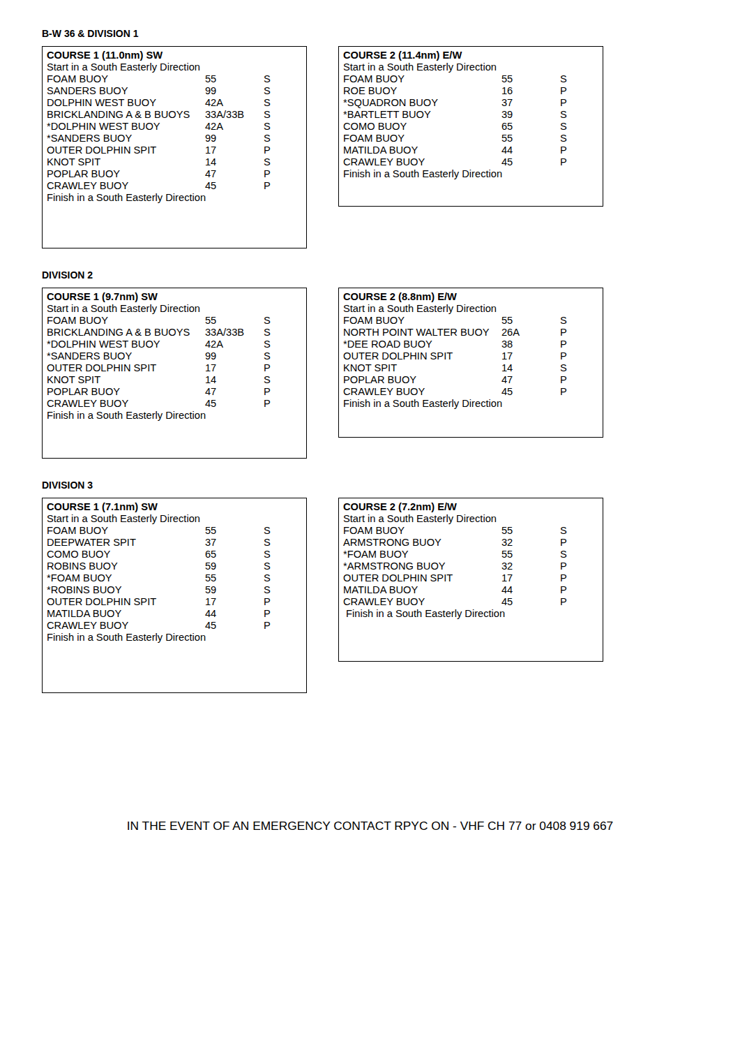B-W 36 & DIVISION 1
| COURSE 1 (11.0nm) SW |
| Start in a South Easterly Direction |
| FOAM BUOY | 55 | S |
| SANDERS BUOY | 99 | S |
| DOLPHIN WEST BUOY | 42A | S |
| BRICKLANDING A & B BUOYS | 33A/33B | S |
| *DOLPHIN WEST BUOY | 42A | S |
| *SANDERS BUOY | 99 | S |
| OUTER DOLPHIN SPIT | 17 | P |
| KNOT SPIT | 14 | S |
| POPLAR BUOY | 47 | P |
| CRAWLEY BUOY | 45 | P |
| Finish in a South Easterly Direction |
| COURSE 2 (11.4nm) E/W |
| Start in a South Easterly Direction |
| FOAM BUOY | 55 | S |
| ROE BUOY | 16 | P |
| *SQUADRON BUOY | 37 | P |
| *BARTLETT BUOY | 39 | S |
| COMO BUOY | 65 | S |
| FOAM BUOY | 55 | S |
| MATILDA BUOY | 44 | P |
| CRAWLEY BUOY | 45 | P |
| Finish in a South Easterly Direction |
DIVISION 2
| COURSE 1 (9.7nm) SW |
| Start in a South Easterly Direction |
| FOAM BUOY | 55 | S |
| BRICKLANDING A & B BUOYS | 33A/33B | S |
| *DOLPHIN WEST BUOY | 42A | S |
| *SANDERS BUOY | 99 | S |
| OUTER DOLPHIN SPIT | 17 | P |
| KNOT SPIT | 14 | S |
| POPLAR BUOY | 47 | P |
| CRAWLEY BUOY | 45 | P |
| Finish in a South Easterly Direction |
| COURSE 2 (8.8nm) E/W |
| Start in a South Easterly Direction |
| FOAM BUOY | 55 | S |
| NORTH POINT WALTER BUOY | 26A | P |
| *DEE ROAD BUOY | 38 | P |
| OUTER DOLPHIN SPIT | 17 | P |
| KNOT SPIT | 14 | S |
| POPLAR BUOY | 47 | P |
| CRAWLEY BUOY | 45 | P |
| Finish in a South Easterly Direction |
DIVISION 3
| COURSE 1 (7.1nm) SW |
| Start in a South Easterly Direction |
| FOAM BUOY | 55 | S |
| DEEPWATER SPIT | 37 | S |
| COMO BUOY | 65 | S |
| ROBINS BUOY | 59 | S |
| *FOAM BUOY | 55 | S |
| *ROBINS BUOY | 59 | S |
| OUTER DOLPHIN SPIT | 17 | P |
| MATILDA BUOY | 44 | P |
| CRAWLEY BUOY | 45 | P |
| Finish in a South Easterly Direction |
| COURSE 2 (7.2nm) E/W |
| Start in a South Easterly Direction |
| FOAM BUOY | 55 | S |
| ARMSTRONG BUOY | 32 | P |
| *FOAM BUOY | 55 | S |
| *ARMSTRONG BUOY | 32 | P |
| OUTER DOLPHIN SPIT | 17 | P |
| MATILDA BUOY | 44 | P |
| CRAWLEY BUOY | 45 | P |
| Finish in a South Easterly Direction |
IN THE EVENT OF AN EMERGENCY CONTACT RPYC ON - VHF CH 77 or 0408 919 667